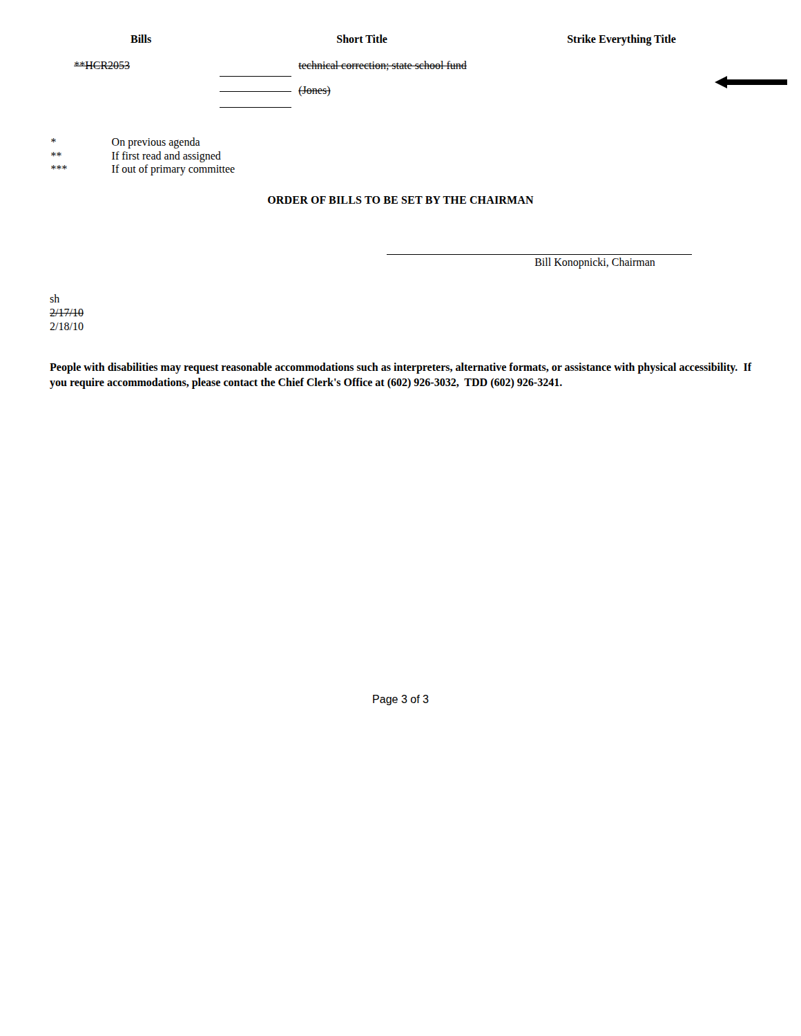Bills
Short Title
Strike Everything Title
**HCR2053
technical correction; state school fund (Jones)
| * | On previous agenda |
| ** | If first read and assigned |
| *** | If out of primary committee |
ORDER OF BILLS TO BE SET BY THE CHAIRMAN
Bill Konopnicki, Chairman
sh
2/17/10
2/18/10
People with disabilities may request reasonable accommodations such as interpreters, alternative formats, or assistance with physical accessibility. If you require accommodations, please contact the Chief Clerk's Office at (602) 926-3032, TDD (602) 926-3241.
Page 3 of 3